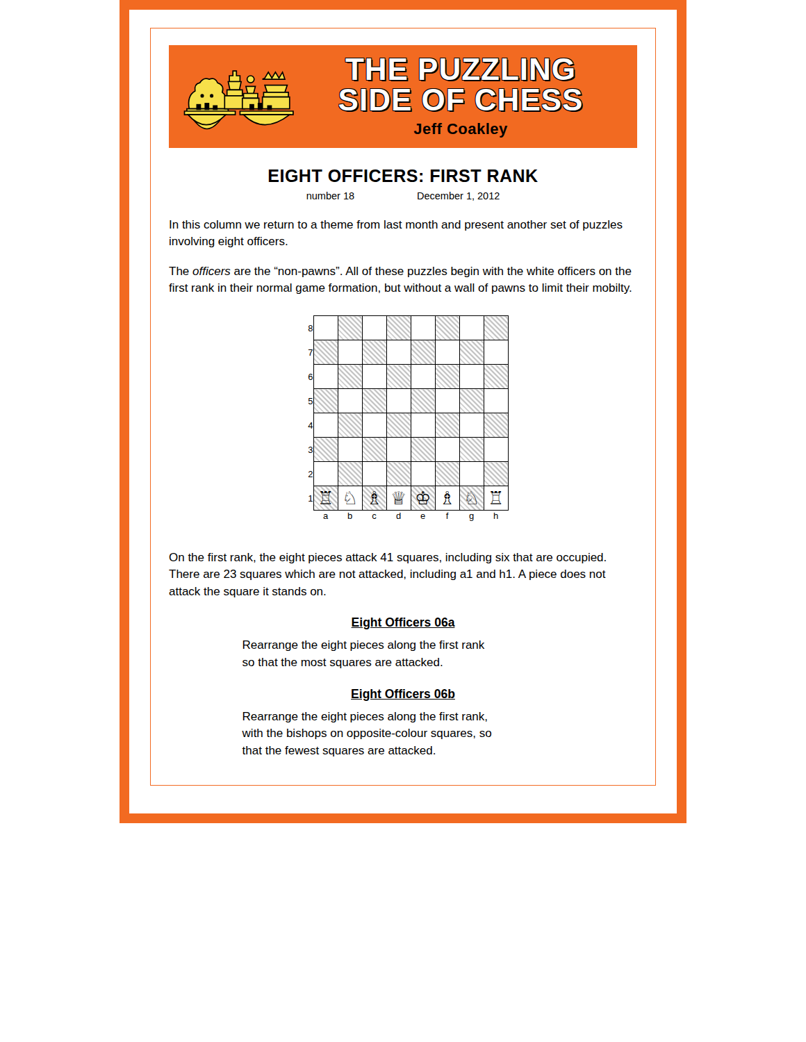The Puzzling
Side of Chess
Jeff Coakley
EIGHT OFFICERS: FIRST RANK
number 18 December 1, 2012
In this column we return to a theme from last month and present another set of puzzles involving eight officers.
The officers are the “non-pawns”. All of these puzzles begin with the white officers on the first rank in their normal game formation, but without a wall of pawns to limit their mobilty.
| 8 | | | | | | | | |
| 7 | | | | | | | | |
| 6 | | | | | | | | |
| 5 | | | | | | | | |
| 4 | | | | | | | | |
| 3 | | | | | | | | |
| 2 | | | | | | | | |
| 1 | ♖ | ♘ | ♗ | ♕ | ♔ | ♗ | ♘ | ♖ |
| | a | b | c | d | e | f | g | h |
On the first rank, the eight pieces attack 41 squares, including six that are occupied. There are 23 squares which are not attacked, including a1 and h1. A piece does not attack the square it stands on.
Eight Officers 06a
Rearrange the eight pieces along the first rank
so that the most squares are attacked.
Eight Officers 06b
Rearrange the eight pieces along the first rank,
with the bishops on opposite-colour squares, so
that the fewest squares are attacked.